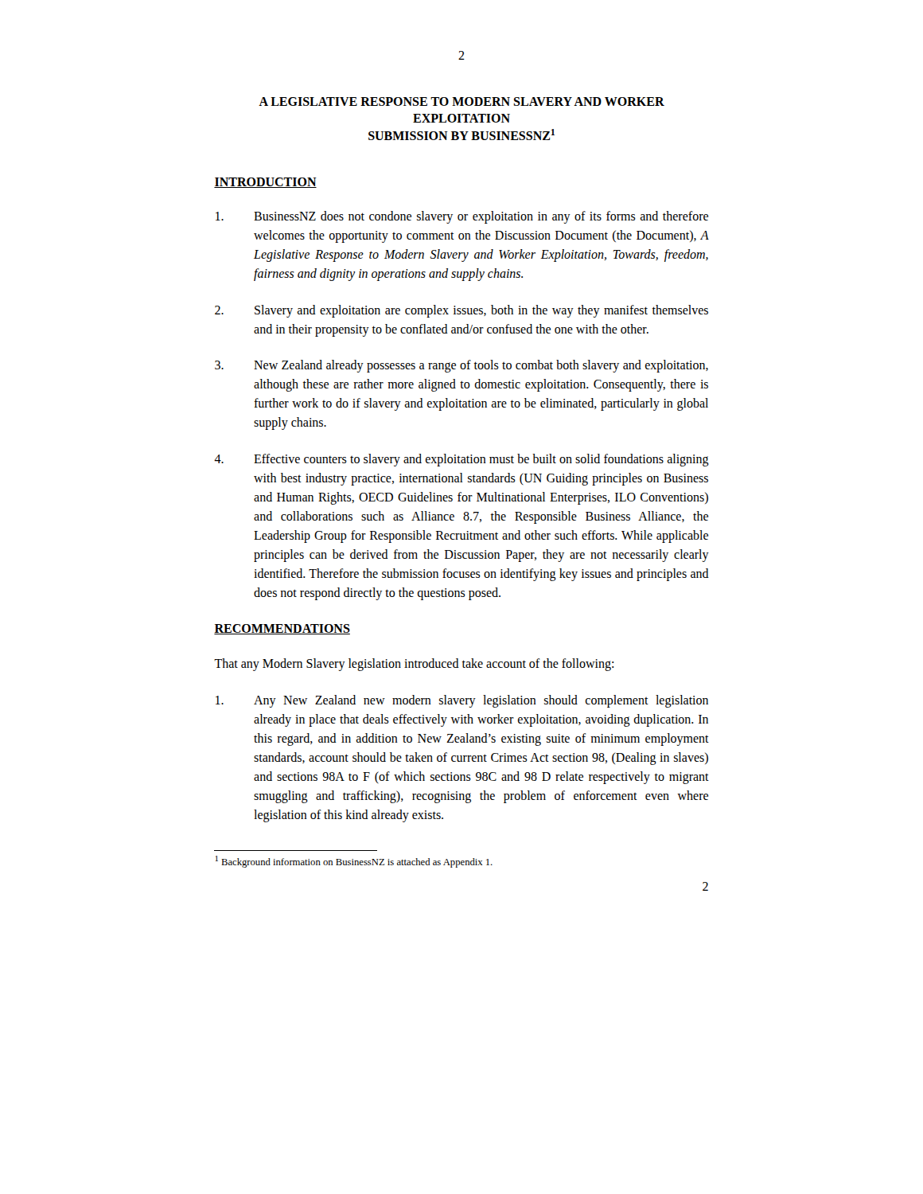2
A Legislative Response to Modern Slavery and Worker Exploitation
Submission by BusinessNZ1
Introduction
BusinessNZ does not condone slavery or exploitation in any of its forms and therefore welcomes the opportunity to comment on the Discussion Document (the Document), A Legislative Response to Modern Slavery and Worker Exploitation, Towards, freedom, fairness and dignity in operations and supply chains.
Slavery and exploitation are complex issues, both in the way they manifest themselves and in their propensity to be conflated and/or confused the one with the other.
New Zealand already possesses a range of tools to combat both slavery and exploitation, although these are rather more aligned to domestic exploitation. Consequently, there is further work to do if slavery and exploitation are to be eliminated, particularly in global supply chains.
Effective counters to slavery and exploitation must be built on solid foundations aligning with best industry practice, international standards (UN Guiding principles on Business and Human Rights, OECD Guidelines for Multinational Enterprises, ILO Conventions) and collaborations such as Alliance 8.7, the Responsible Business Alliance, the Leadership Group for Responsible Recruitment and other such efforts. While applicable principles can be derived from the Discussion Paper, they are not necessarily clearly identified. Therefore the submission focuses on identifying key issues and principles and does not respond directly to the questions posed.
Recommendations
That any Modern Slavery legislation introduced take account of the following:
Any New Zealand new modern slavery legislation should complement legislation already in place that deals effectively with worker exploitation, avoiding duplication. In this regard, and in addition to New Zealand’s existing suite of minimum employment standards, account should be taken of current Crimes Act section 98, (Dealing in slaves) and sections 98A to F (of which sections 98C and 98 D relate respectively to migrant smuggling and trafficking), recognising the problem of enforcement even where legislation of this kind already exists.
1 Background information on BusinessNZ is attached as Appendix 1.
2